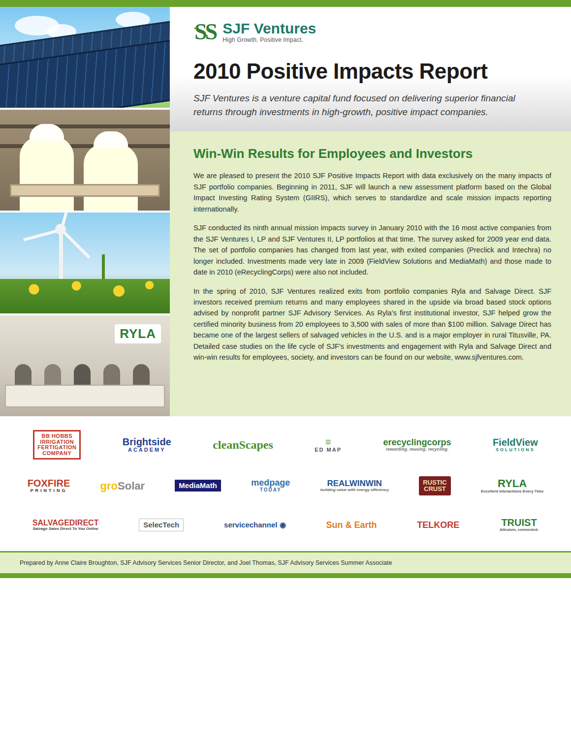RYLA
·SS
SJF Ventures
High Growth. Positive Impact.
2010 Positive Impacts Report
SJF Ventures is a venture capital fund focused on delivering superior financial returns through investments in high-growth, positive impact companies.
Win-Win Results for Employees and Investors
We are pleased to present the 2010 SJF Positive Impacts Report with data exclusively on the many impacts of SJF portfolio companies. Beginning in 2011, SJF will launch a new assessment platform based on the Global Impact Investing Rating System (GIIRS), which serves to standardize and scale mission impacts reporting internationally.
SJF conducted its ninth annual mission impacts survey in January 2010 with the 16 most active companies from the SJF Ventures I, LP and SJF Ventures II, LP portfolios at that time. The survey asked for 2009 year end data. The set of portfolio companies has changed from last year, with exited companies (Preclick and Intechra) no longer included. Investments made very late in 2009 (FieldView Solutions and MediaMath) and those made to date in 2010 (eRecyclingCorps) were also not included.
In the spring of 2010, SJF Ventures realized exits from portfolio companies Ryla and Salvage Direct. SJF investors received premium returns and many employees shared in the upside via broad based stock options advised by nonprofit partner SJF Advisory Services. As Ryla’s first institutional investor, SJF helped grow the certified minority business from 20 employees to 3,500 with sales of more than $100 million. Salvage Direct has became one of the largest sellers of salvaged vehicles in the U.S. and is a major employer in rural Titusville, PA. Detailed case studies on the life cycle of SJF’s investments and engagement with Ryla and Salvage Direct and win-win results for employees, society, and investors can be found on our website, www.sjfventures.com.
BB Hobbs
Irrigation
Fertigation
Company
BrightsideACADEMY
cleanScapes
≡ED MAP
erecyclingcorpsrewarding. reusing. recycling.
FieldViewSOLUTIONS
FOXFIREPRINTING
groSolar
MediaMath
medpageTODAY
REALWINWINbuilding value with energy efficiency
RUSTIC
CRUST
RYLAExcellent Interactions Every Time
SALVAGEDIRECTSalvage Sales Direct To You Online
SelecTech
servicechannel ◉
Sun & Earth
TELKORE
TRUISTAltruism, connected.
Prepared by Anne Claire Broughton, SJF Advisory Services Senior Director, and Joel Thomas, SJF Advisory Services Summer Associate